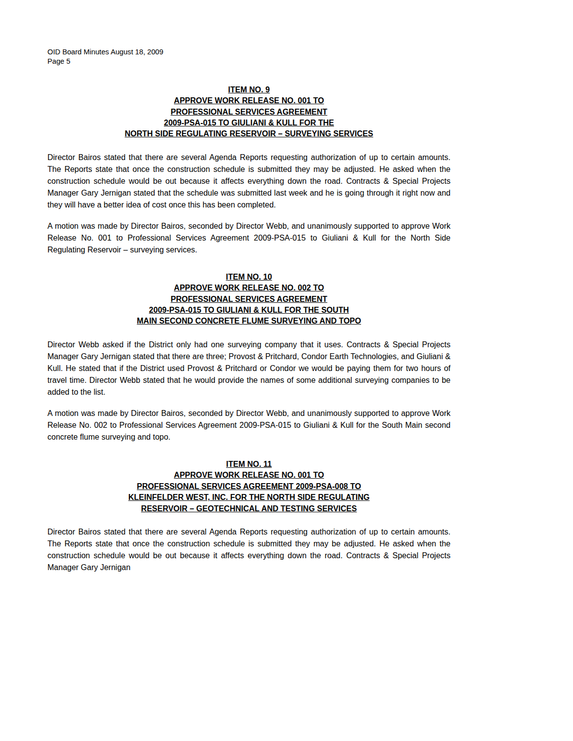OID Board Minutes August 18, 2009
Page 5
ITEM NO. 9 APPROVE WORK RELEASE NO. 001 TO
PROFESSIONAL SERVICES AGREEMENT
2009-PSA-015 TO GIULIANI & KULL FOR THE
NORTH SIDE REGULATING RESERVOIR – SURVEYING SERVICES
Director Bairos stated that there are several Agenda Reports requesting authorization of up to certain amounts. The Reports state that once the construction schedule is submitted they may be adjusted. He asked when the construction schedule would be out because it affects everything down the road. Contracts & Special Projects Manager Gary Jernigan stated that the schedule was submitted last week and he is going through it right now and they will have a better idea of cost once this has been completed.
A motion was made by Director Bairos, seconded by Director Webb, and unanimously supported to approve Work Release No. 001 to Professional Services Agreement 2009-PSA-015 to Giuliani & Kull for the North Side Regulating Reservoir – surveying services.
ITEM NO. 10 APPROVE WORK RELEASE NO. 002 TO
PROFESSIONAL SERVICES AGREEMENT
2009-PSA-015 TO GIULIANI & KULL FOR THE SOUTH
MAIN SECOND CONCRETE FLUME SURVEYING AND TOPO
Director Webb asked if the District only had one surveying company that it uses. Contracts & Special Projects Manager Gary Jernigan stated that there are three; Provost & Pritchard, Condor Earth Technologies, and Giuliani & Kull. He stated that if the District used Provost & Pritchard or Condor we would be paying them for two hours of travel time. Director Webb stated that he would provide the names of some additional surveying companies to be added to the list.
A motion was made by Director Bairos, seconded by Director Webb, and unanimously supported to approve Work Release No. 002 to Professional Services Agreement 2009-PSA-015 to Giuliani & Kull for the South Main second concrete flume surveying and topo.
ITEM NO. 11 APPROVE WORK RELEASE NO. 001 TO
PROFESSIONAL SERVICES AGREEMENT 2009-PSA-008 TO
KLEINFELDER WEST, INC. FOR THE NORTH SIDE REGULATING
RESERVOIR – GEOTECHNICAL AND TESTING SERVICES
Director Bairos stated that there are several Agenda Reports requesting authorization of up to certain amounts. The Reports state that once the construction schedule is submitted they may be adjusted. He asked when the construction schedule would be out because it affects everything down the road. Contracts & Special Projects Manager Gary Jernigan